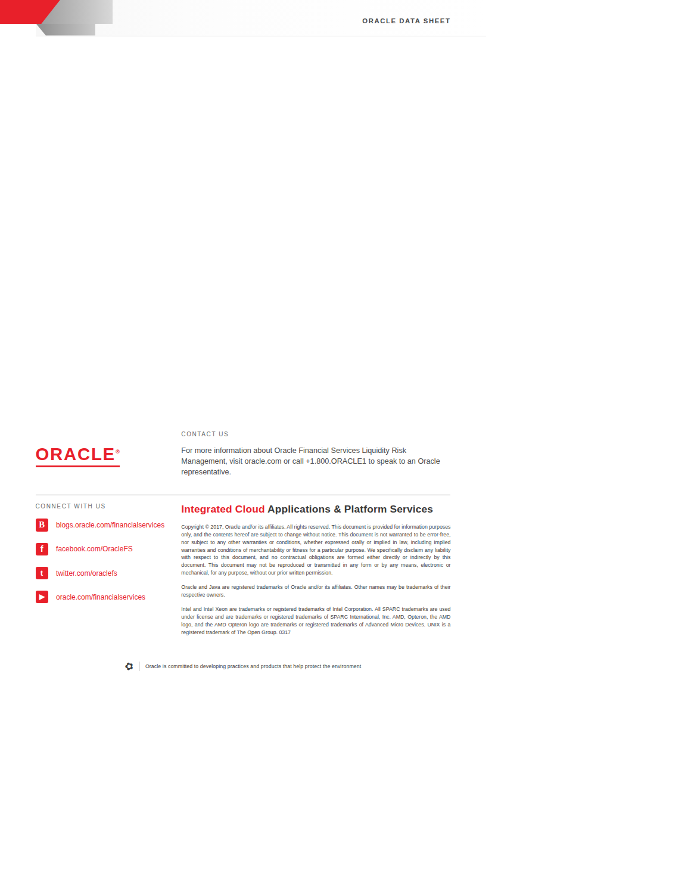ORACLE DATA SHEET
ORACLE®
CONTACT US
For more information about Oracle Financial Services Liquidity Risk Management, visit oracle.com or call +1.800.ORACLE1 to speak to an Oracle representative.
CONNECT WITH US
Bblogs.oracle.com/financialservices
ffacebook.com/OracleFS
ttwitter.com/oraclefs
▶oracle.com/financialservices
Integrated Cloud Applications & Platform Services
Copyright © 2017, Oracle and/or its affiliates. All rights reserved. This document is provided for information purposes only, and the contents hereof are subject to change without notice. This document is not warranted to be error-free, nor subject to any other warranties or conditions, whether expressed orally or implied in law, including implied warranties and conditions of merchantability or fitness for a particular purpose. We specifically disclaim any liability with respect to this document, and no contractual obligations are formed either directly or indirectly by this document. This document may not be reproduced or transmitted in any form or by any means, electronic or mechanical, for any purpose, without our prior written permission.
Oracle and Java are registered trademarks of Oracle and/or its affiliates. Other names may be trademarks of their respective owners.
Intel and Intel Xeon are trademarks or registered trademarks of Intel Corporation. All SPARC trademarks are used under license and are trademarks or registered trademarks of SPARC International, Inc. AMD, Opteron, the AMD logo, and the AMD Opteron logo are trademarks or registered trademarks of Advanced Micro Devices. UNIX is a registered trademark of The Open Group. 0317
✿ Oracle is committed to developing practices and products that help protect the environment